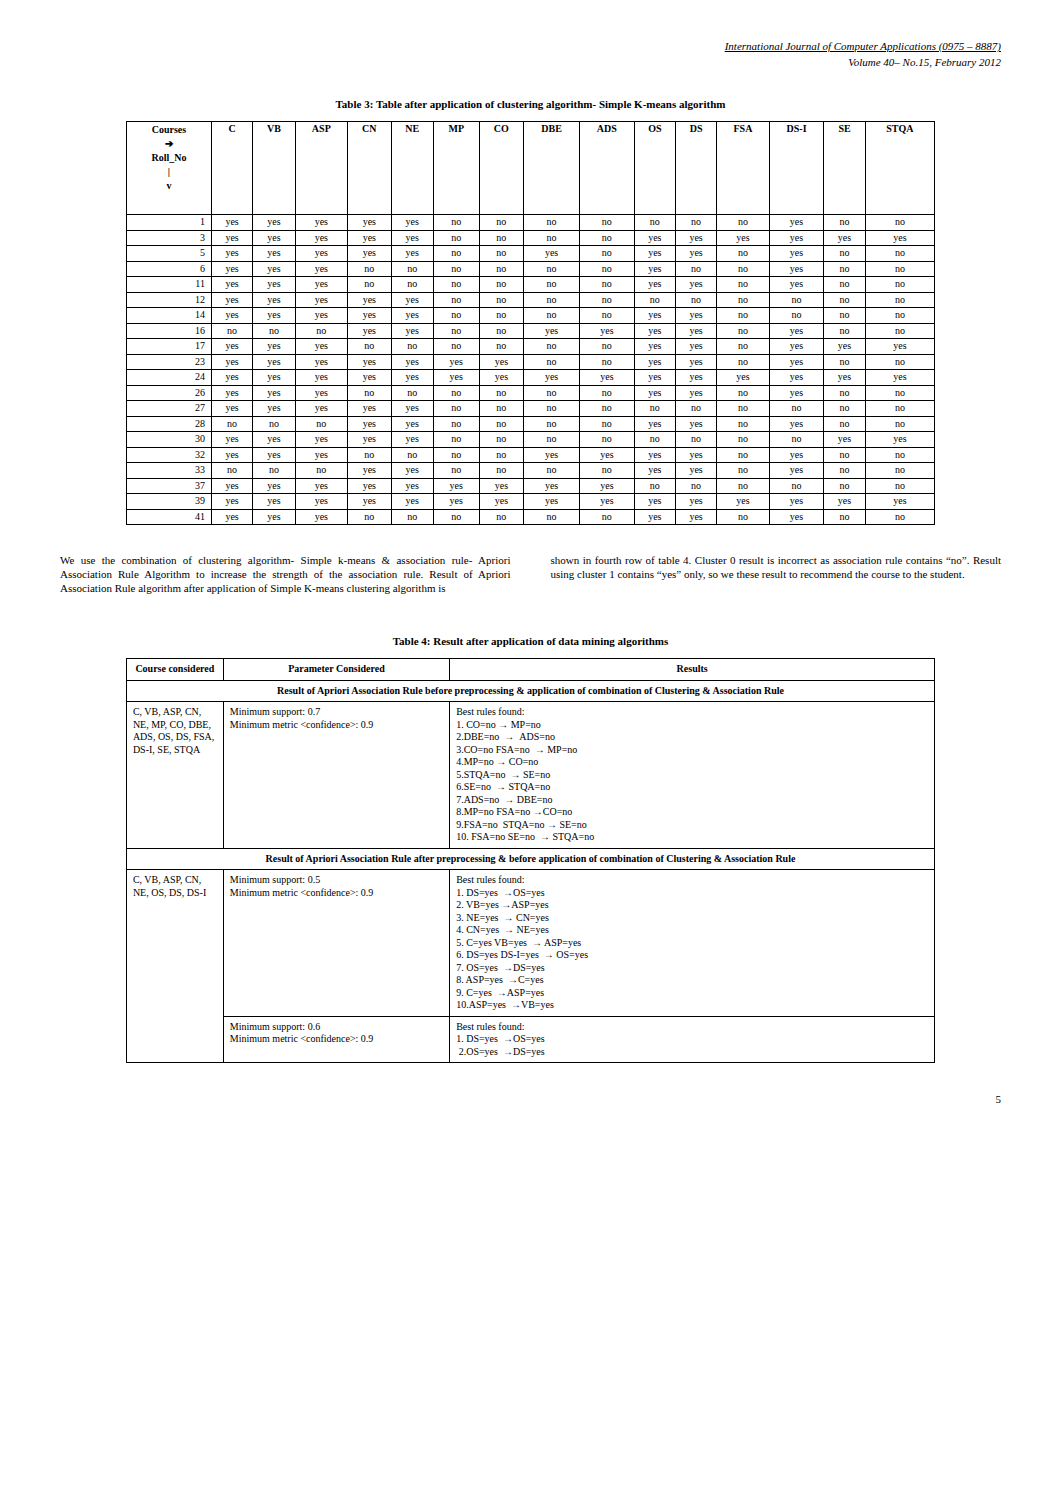International Journal of Computer Applications (0975 – 8887)
Volume 40– No.15, February 2012
Table 3: Table after application of clustering algorithm- Simple K-means algorithm
| Courses ➔ Roll_No / v | C | VB | ASP | CN | NE | MP | CO | DBE | ADS | OS | DS | FSA | DS-I | SE | STQA |
| --- | --- | --- | --- | --- | --- | --- | --- | --- | --- | --- | --- | --- | --- | --- | --- |
| 1 | yes | yes | yes | yes | yes | no | no | no | no | no | no | no | yes | no | no |
| 3 | yes | yes | yes | yes | yes | no | no | no | no | yes | yes | yes | yes | yes | yes |
| 5 | yes | yes | yes | yes | yes | no | no | yes | no | yes | yes | no | yes | no | no |
| 6 | yes | yes | yes | no | no | no | no | no | no | yes | no | no | yes | no | no |
| 11 | yes | yes | yes | no | no | no | no | no | no | yes | yes | no | yes | no | no |
| 12 | yes | yes | yes | yes | yes | no | no | no | no | no | no | no | no | no | no |
| 14 | yes | yes | yes | yes | yes | no | no | no | no | yes | yes | no | no | no | no |
| 16 | no | no | no | yes | yes | no | no | yes | yes | yes | yes | no | yes | no | no |
| 17 | yes | yes | yes | no | no | no | no | no | no | yes | yes | no | yes | yes | yes |
| 23 | yes | yes | yes | yes | yes | yes | yes | no | no | yes | yes | no | yes | no | no |
| 24 | yes | yes | yes | yes | yes | yes | yes | yes | yes | yes | yes | yes | yes | yes | yes |
| 26 | yes | yes | yes | no | no | no | no | no | no | yes | yes | no | yes | no | no |
| 27 | yes | yes | yes | yes | yes | no | no | no | no | no | no | no | no | no | no |
| 28 | no | no | no | yes | yes | no | no | no | no | yes | yes | no | yes | no | no |
| 30 | yes | yes | yes | yes | yes | no | no | no | no | no | no | no | no | yes | yes |
| 32 | yes | yes | yes | no | no | no | no | yes | yes | yes | yes | no | yes | no | no |
| 33 | no | no | no | yes | yes | no | no | no | no | yes | yes | no | yes | no | no |
| 37 | yes | yes | yes | yes | yes | yes | yes | yes | yes | no | no | no | no | no | no |
| 39 | yes | yes | yes | yes | yes | yes | yes | yes | yes | yes | yes | yes | yes | yes | yes |
| 41 | yes | yes | yes | no | no | no | no | no | no | yes | yes | no | yes | no | no |
We use the combination of clustering algorithm- Simple k-means & association rule- Apriori Association Rule Algorithm to increase the strength of the association rule. Result of Apriori Association Rule algorithm after application of Simple K-means clustering algorithm is
shown in fourth row of table 4. Cluster 0 result is incorrect as association rule contains “no”. Result using cluster 1 contains “yes” only, so we these result to recommend the course to the student.
Table 4: Result after application of data mining algorithms
| Course considered | Parameter Considered | Results |
| --- | --- | --- |
| Result of Apriori Association Rule before preprocessing & application of combination of Clustering & Association Rule |
| C, VB, ASP, CN, NE, MP, CO, DBE, ADS, OS, DS, FSA, DS-I, SE, STQA | Minimum support: 0.7 Minimum metric <confidence>: 0.9 | Best rules found: 1. CO=no → MP=no 2.DBE=no → ADS=no 3.CO=no FSA=no → MP=no 4.MP=no → CO=no 5.STQA=no → SE=no 6.SE=no → STQA=no 7.ADS=no → DBE=no 8.MP=no FSA=no →CO=no 9.FSA=no STQA=no → SE=no 10. FSA=no SE=no → STQA=no |
| Result of Apriori Association Rule after preprocessing & before application of combination of Clustering & Association Rule |
| C, VB, ASP, CN, NE, OS, DS, DS-I | Minimum support: 0.5 Minimum metric <confidence>: 0.9 | Best rules found: 1. DS=yes →OS=yes 2. VB=yes →ASP=yes 3. NE=yes → CN=yes 4. CN=yes → NE=yes 5. C=yes VB=yes → ASP=yes 6. DS=yes DS-I=yes → OS=yes 7. OS=yes →DS=yes 8. ASP=yes →C=yes 9. C=yes →ASP=yes 10.ASP=yes →VB=yes |
| Minimum support: 0.6 Minimum metric <confidence>: 0.9 | Best rules found: 1. DS=yes →OS=yes 2.OS=yes →DS=yes |
5